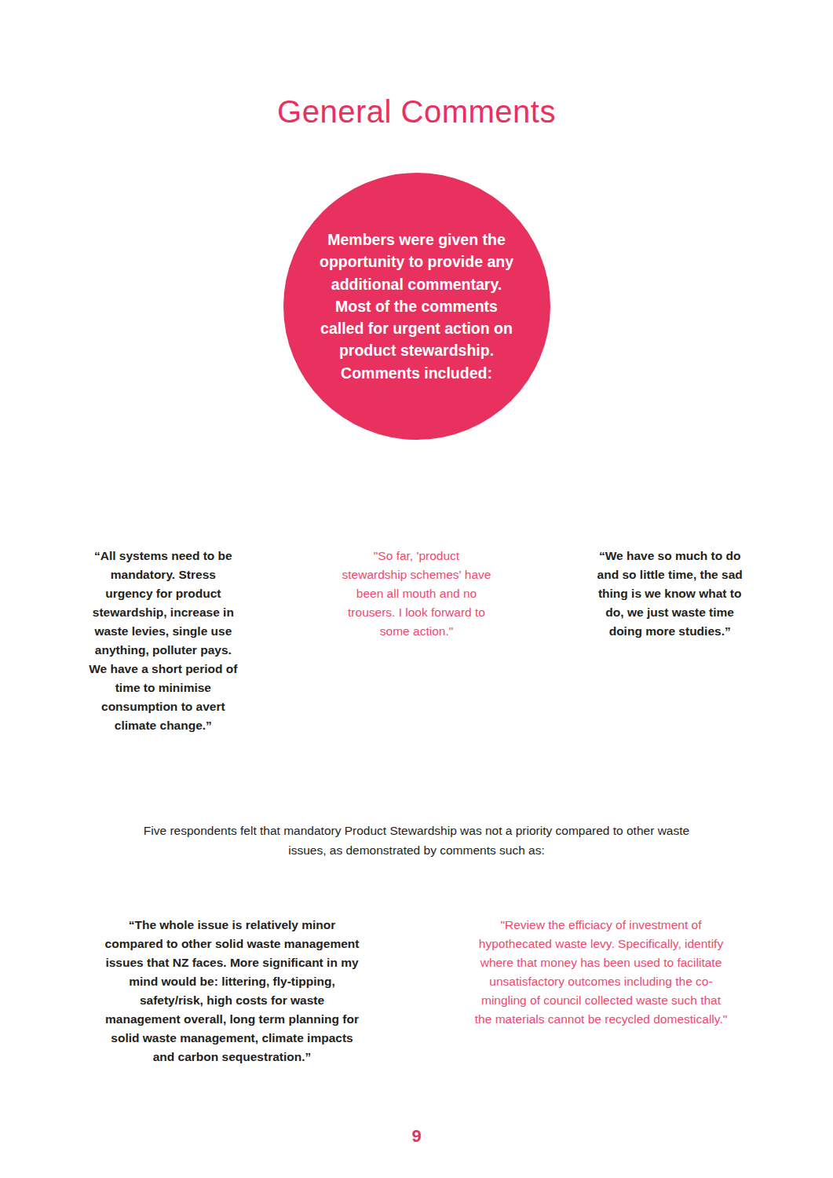General Comments
Members were given the opportunity to provide any additional commentary. Most of the comments called for urgent action on product stewardship. Comments included:
“All systems need to be mandatory. Stress urgency for product stewardship, increase in waste levies, single use anything, polluter pays. We have a short period of time to minimise consumption to avert climate change.”
"So far, 'product stewardship schemes' have been all mouth and no trousers. I look forward to some action."
“We have so much to do and so little time, the sad thing is we know what to do, we just waste time doing more studies.”
Five respondents felt that mandatory Product Stewardship was not a priority compared to other waste issues, as demonstrated by comments such as:
“The whole issue is relatively minor compared to other solid waste management issues that NZ faces. More significant in my mind would be: littering, fly-tipping, safety/risk, high costs for waste management overall, long term planning for solid waste management, climate impacts and carbon sequestration.”
"Review the efficiacy of investment of hypothecated waste levy. Specifically, identify where that money has been used to facilitate unsatisfactory outcomes including the co-mingling of council collected waste such that the materials cannot be recycled domestically."
9